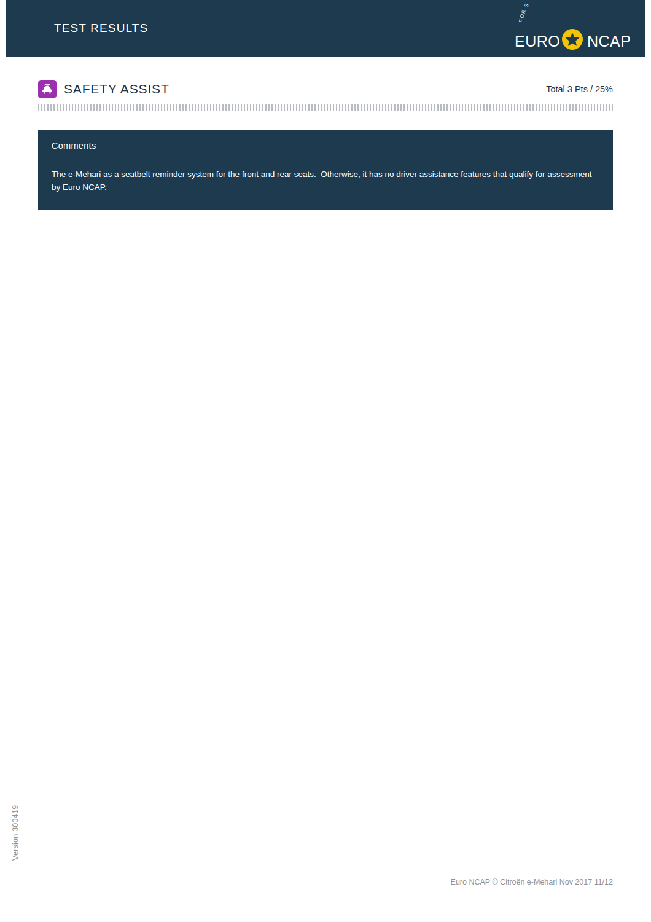TEST RESULTS
FOR SAFER CARS EURO NCAP
SAFETY ASSIST
Total 3 Pts / 25%
Comments
The e-Mehari as a seatbelt reminder system for the front and rear seats. Otherwise, it has no driver assistance features that qualify for assessment by Euro NCAP.
Version 300419
Euro NCAP © Citroën e-Mehari Nov 2017 11/12